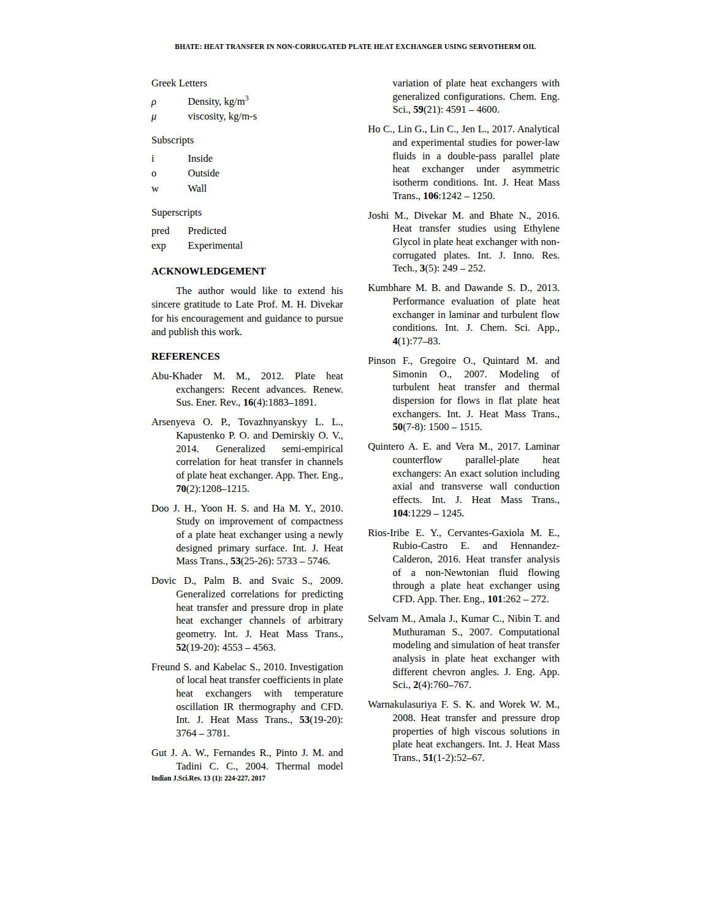Bhate: Heat Transfer in Non-Corrugated Plate Heat Exchanger Using Servotherm Oil
Greek Letters
| ρ | Density, kg/m 3 |
| μ | viscosity, kg/m-s |
Subscripts
| i | Inside |
| o | Outside |
| w | Wall |
Superscripts
| pred | Predicted |
| exp | Experimental |
ACKNOWLEDGEMENT
The author would like to extend his sincere gratitude to Late Prof. M. H. Divekar for his encouragement and guidance to pursue and publish this work.
REFERENCES
Abu-Khader M. M., 2012. Plate heat exchangers: Recent advances. Renew. Sus. Ener. Rev., 16(4):1883–1891.
Arsenyeva O. P., Tovazhnyanskyy L. L., Kapustenko P. O. and Demirskiy O. V., 2014. Generalized semi-empirical correlation for heat transfer in channels of plate heat exchanger. App. Ther. Eng., 70(2):1208–1215.
Doo J. H., Yoon H. S. and Ha M. Y., 2010. Study on improvement of compactness of a plate heat exchanger using a newly designed primary surface. Int. J. Heat Mass Trans., 53(25-26): 5733 – 5746.
Dovic D., Palm B. and Svaic S., 2009. Generalized correlations for predicting heat transfer and pressure drop in plate heat exchanger channels of arbitrary geometry. Int. J. Heat Mass Trans., 52(19-20): 4553 – 4563.
Freund S. and Kabelac S., 2010. Investigation of local heat transfer coefficients in plate heat exchangers with temperature oscillation IR thermography and CFD. Int. J. Heat Mass Trans., 53(19-20): 3764 – 3781.
Gut J. A. W., Fernandes R., Pinto J. M. and Tadini C. C., 2004. Thermal model variation of plate heat exchangers with generalized configurations. Chem. Eng. Sci., 59(21): 4591 – 4600.
Ho C., Lin G., Lin C., Jen L., 2017. Analytical and experimental studies for power-law fluids in a double-pass parallel plate heat exchanger under asymmetric isotherm conditions. Int. J. Heat Mass Trans., 106:1242 – 1250.
Joshi M., Divekar M. and Bhate N., 2016. Heat transfer studies using Ethylene Glycol in plate heat exchanger with non-corrugated plates. Int. J. Inno. Res. Tech., 3(5): 249 – 252.
Kumbhare M. B. and Dawande S. D., 2013. Performance evaluation of plate heat exchanger in laminar and turbulent flow conditions. Int. J. Chem. Sci. App., 4(1):77–83.
Pinson F., Gregoire O., Quintard M. and Simonin O., 2007. Modeling of turbulent heat transfer and thermal dispersion for flows in flat plate heat exchangers. Int. J. Heat Mass Trans., 50(7-8): 1500 – 1515.
Quintero A. E. and Vera M., 2017. Laminar counterflow parallel-plate heat exchangers: An exact solution including axial and transverse wall conduction effects. Int. J. Heat Mass Trans., 104:1229 – 1245.
Rios-Iribe E. Y., Cervantes-Gaxiola M. E., Rubio-Castro E. and Hennandez-Calderon, 2016. Heat transfer analysis of a non-Newtonian fluid flowing through a plate heat exchanger using CFD. App. Ther. Eng., 101:262 – 272.
Selvam M., Amala J., Kumar C., Nibin T. and Muthuraman S., 2007. Computational modeling and simulation of heat transfer analysis in plate heat exchanger with different chevron angles. J. Eng. App. Sci., 2(4):760–767.
Warnakulasuriya F. S. K. and Worek W. M., 2008. Heat transfer and pressure drop properties of high viscous solutions in plate heat exchangers. Int. J. Heat Mass Trans., 51(1-2):52–67.
Indian J.Sci.Res. 13 (1): 224-227, 2017